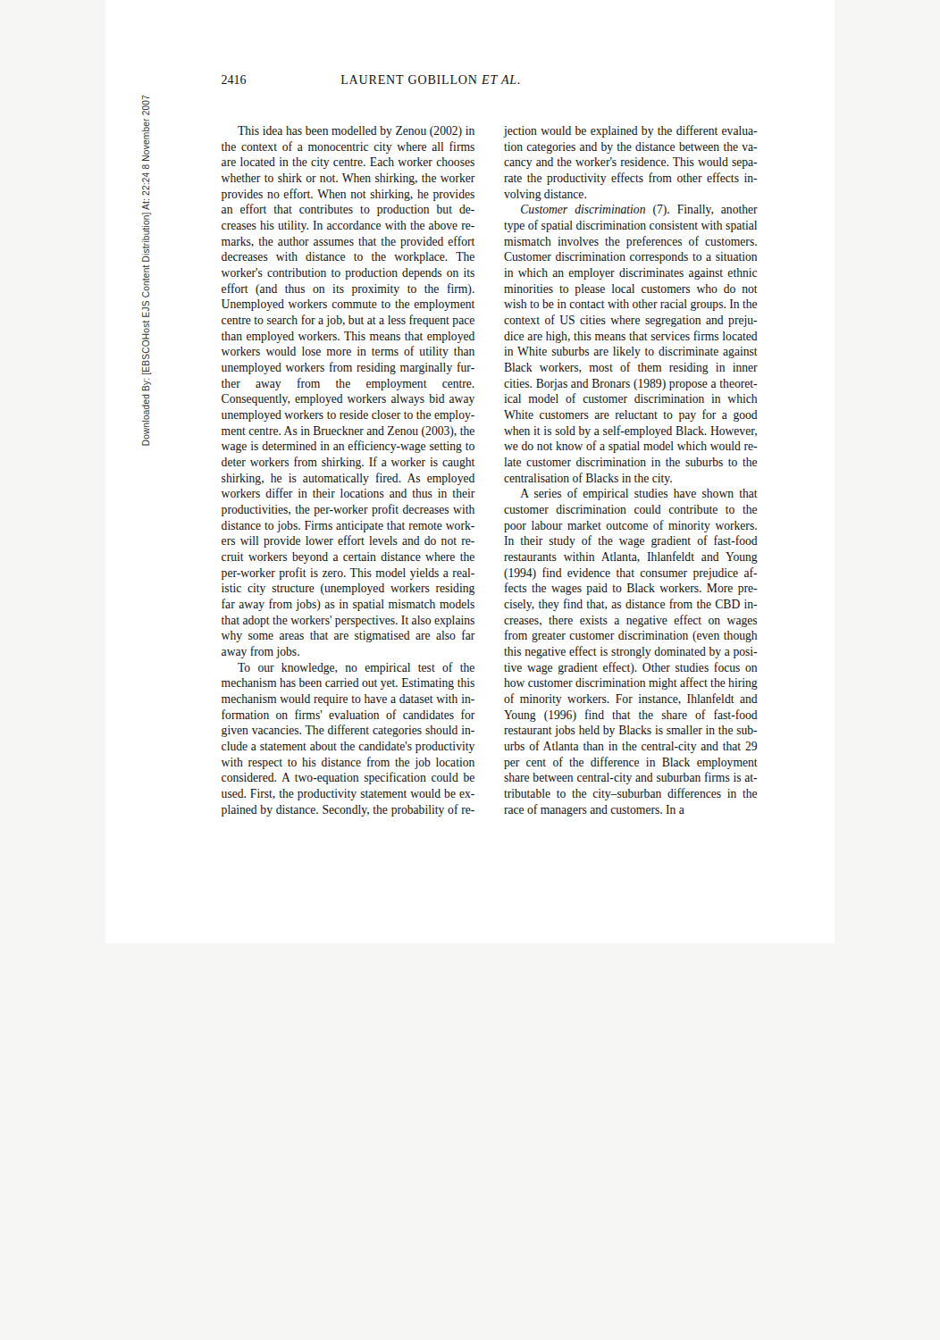Downloaded By: [EBSCOHost EJS Content Distribution] At: 22:24 8 November 2007
2416 LAURENT GOBILLON ET AL.
This idea has been modelled by Zenou (2002) in the context of a monocentric city where all firms are located in the city centre. Each worker chooses whether to shirk or not. When shirking, the worker provides no effort. When not shirking, he provides an effort that contributes to production but decreases his utility. In accordance with the above remarks, the author assumes that the provided effort decreases with distance to the workplace. The worker's contribution to production depends on its effort (and thus on its proximity to the firm). Unemployed workers commute to the employment centre to search for a job, but at a less frequent pace than employed workers. This means that employed workers would lose more in terms of utility than unemployed workers from residing marginally further away from the employment centre. Consequently, employed workers always bid away unemployed workers to reside closer to the employment centre. As in Brueckner and Zenou (2003), the wage is determined in an efficiency-wage setting to deter workers from shirking. If a worker is caught shirking, he is automatically fired. As employed workers differ in their locations and thus in their productivities, the per-worker profit decreases with distance to jobs. Firms anticipate that remote workers will provide lower effort levels and do not recruit workers beyond a certain distance where the per-worker profit is zero. This model yields a realistic city structure (unemployed workers residing far away from jobs) as in spatial mismatch models that adopt the workers' perspectives. It also explains why some areas that are stigmatised are also far away from jobs.
To our knowledge, no empirical test of the mechanism has been carried out yet. Estimating this mechanism would require to have a dataset with information on firms' evaluation of candidates for given vacancies. The different categories should include a statement about the candidate's productivity with respect to his distance from the job location considered. A two-equation specification could be used. First, the productivity statement would be explained by distance. Secondly, the probability of rejection would be explained by the different evaluation categories and by the distance between the vacancy and the worker's residence. This would separate the productivity effects from other effects involving distance.
Customer discrimination (7). Finally, another type of spatial discrimination consistent with spatial mismatch involves the preferences of customers. Customer discrimination corresponds to a situation in which an employer discriminates against ethnic minorities to please local customers who do not wish to be in contact with other racial groups. In the context of US cities where segregation and prejudice are high, this means that services firms located in White suburbs are likely to discriminate against Black workers, most of them residing in inner cities. Borjas and Bronars (1989) propose a theoretical model of customer discrimination in which White customers are reluctant to pay for a good when it is sold by a self-employed Black. However, we do not know of a spatial model which would relate customer discrimination in the suburbs to the centralisation of Blacks in the city.
A series of empirical studies have shown that customer discrimination could contribute to the poor labour market outcome of minority workers. In their study of the wage gradient of fast-food restaurants within Atlanta, Ihlanfeldt and Young (1994) find evidence that consumer prejudice affects the wages paid to Black workers. More precisely, they find that, as distance from the CBD increases, there exists a negative effect on wages from greater customer discrimination (even though this negative effect is strongly dominated by a positive wage gradient effect). Other studies focus on how customer discrimination might affect the hiring of minority workers. For instance, Ihlanfeldt and Young (1996) find that the share of fast-food restaurant jobs held by Blacks is smaller in the suburbs of Atlanta than in the central-city and that 29 per cent of the difference in Black employment share between central-city and suburban firms is attributable to the city–suburban differences in the race of managers and customers. In a